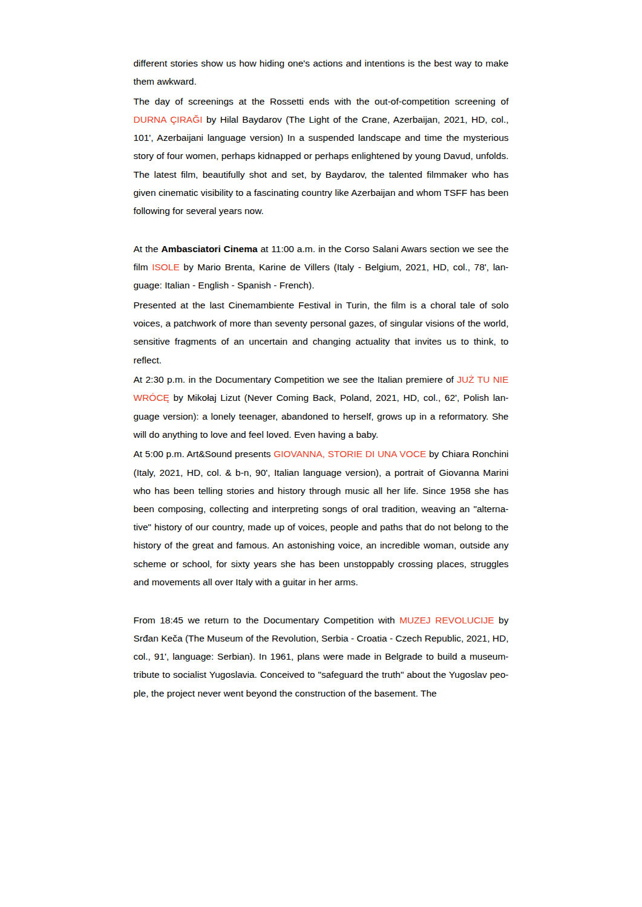different stories show us how hiding one's actions and intentions is the best way to make them awkward.
The day of screenings at the Rossetti ends with the out-of-competition screening of DURNA ÇIRAĞI by Hilal Baydarov (The Light of the Crane, Azerbaijan, 2021, HD, col., 101', Azerbaijani language version) In a suspended landscape and time the mysterious story of four women, perhaps kidnapped or perhaps enlightened by young Davud, unfolds. The latest film, beautifully shot and set, by Baydarov, the talented filmmaker who has given cinematic visibility to a fascinating country like Azerbaijan and whom TSFF has been following for several years now.
At the Ambasciatori Cinema at 11:00 a.m. in the Corso Salani Awars section we see the film ISOLE by Mario Brenta, Karine de Villers (Italy - Belgium, 2021, HD, col., 78', language: Italian - English - Spanish - French).
Presented at the last Cinemambiente Festival in Turin, the film is a choral tale of solo voices, a patchwork of more than seventy personal gazes, of singular visions of the world, sensitive fragments of an uncertain and changing actuality that invites us to think, to reflect.
At 2:30 p.m. in the Documentary Competition we see the Italian premiere of JUŻ TU NIE WRÓCĘ by Mikołaj Lizut (Never Coming Back, Poland, 2021, HD, col., 62', Polish language version): a lonely teenager, abandoned to herself, grows up in a reformatory. She will do anything to love and feel loved. Even having a baby.
At 5:00 p.m. Art&Sound presents GIOVANNA, STORIE DI UNA VOCE by Chiara Ronchini (Italy, 2021, HD, col. & b-n, 90', Italian language version), a portrait of Giovanna Marini who has been telling stories and history through music all her life. Since 1958 she has been composing, collecting and interpreting songs of oral tradition, weaving an "alternative" history of our country, made up of voices, people and paths that do not belong to the history of the great and famous. An astonishing voice, an incredible woman, outside any scheme or school, for sixty years she has been unstoppably crossing places, struggles and movements all over Italy with a guitar in her arms.
From 18:45 we return to the Documentary Competition with MUZEJ REVOLUCIJE by Srđan Keča (The Museum of the Revolution, Serbia - Croatia - Czech Republic, 2021, HD, col., 91', language: Serbian). In 1961, plans were made in Belgrade to build a museum-tribute to socialist Yugoslavia. Conceived to "safeguard the truth" about the Yugoslav people, the project never went beyond the construction of the basement. The